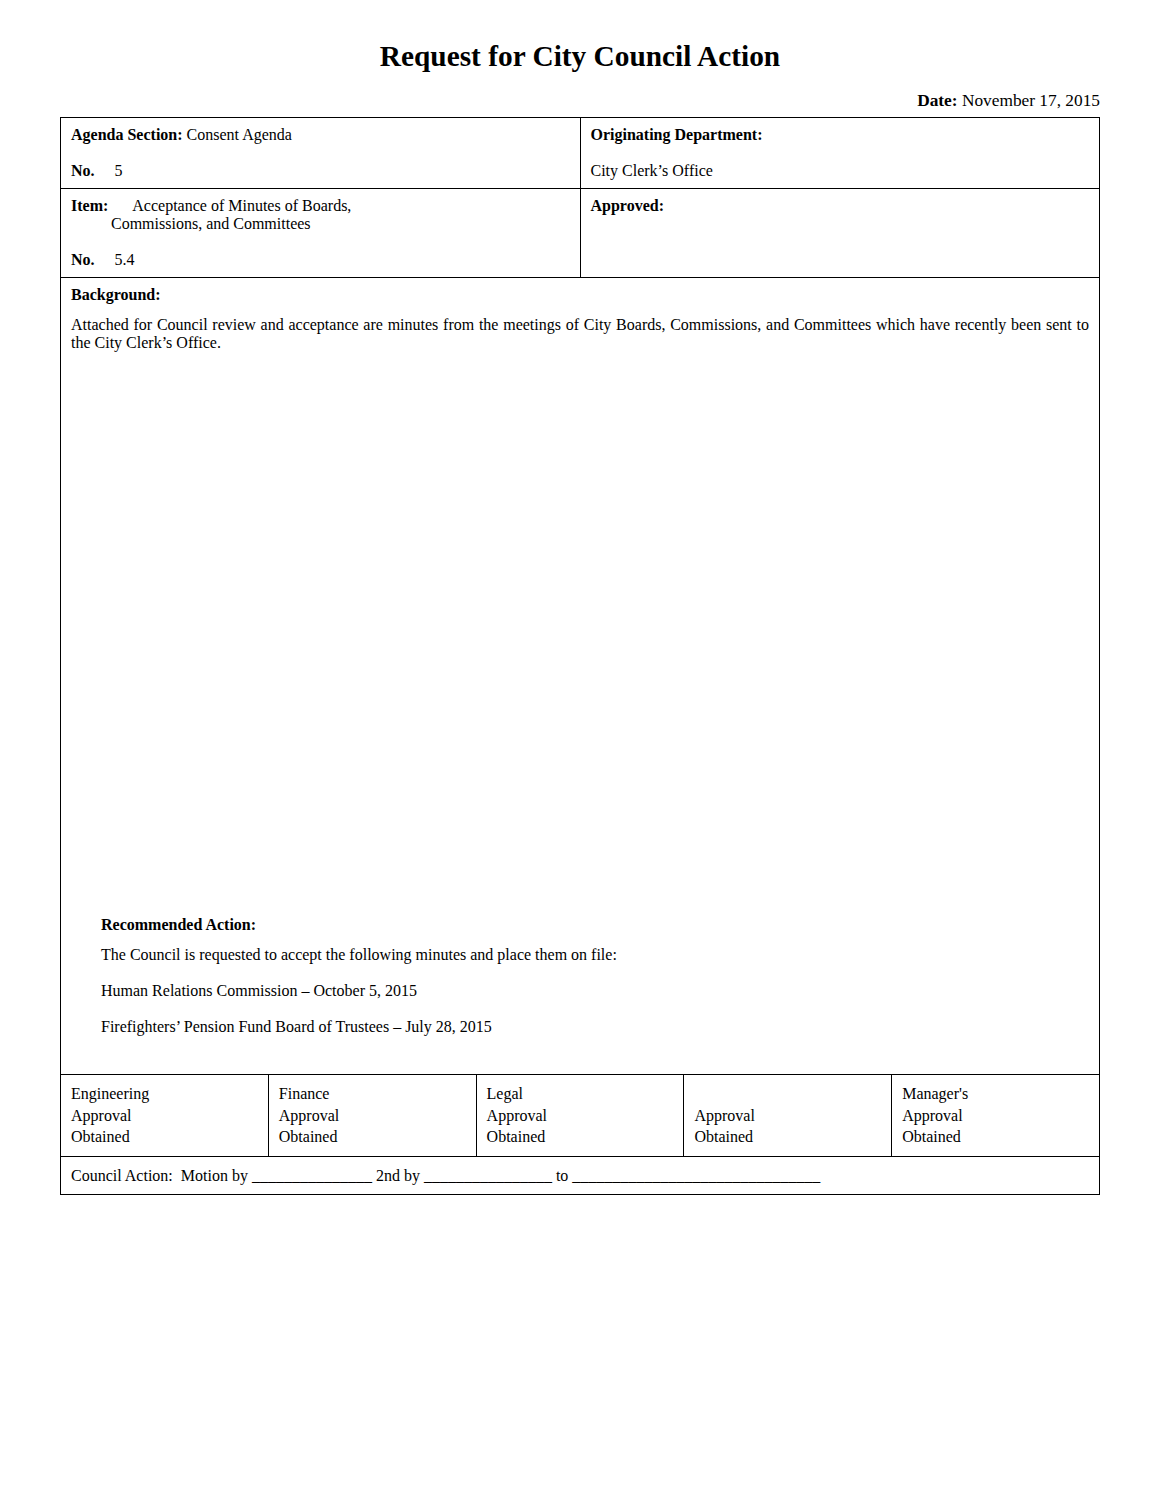Request for City Council Action
Date: November 17, 2015
| Agenda Section: Consent Agenda No. 5 | Originating Department: City Clerk’s Office |
| Item: Acceptance of Minutes of Boards, Commissions, and Committees No. 5.4 | Approved: |
| Background: Attached for Council review and acceptance are minutes from the meetings of City Boards, Commissions, and Committees which have recently been sent to the City Clerk’s Office. Recommended Action: The Council is requested to accept the following minutes and place them on file: Human Relations Commission – October 5, 2015 Firefighters’ Pension Fund Board of Trustees – July 28, 2015 |
| Engineering Approval Obtained | Finance Approval Obtained | Legal Approval Obtained | Approval Obtained | Manager's Approval Obtained |
| Council Action: Motion by _______________ 2nd by ________________ to _______________________________ |